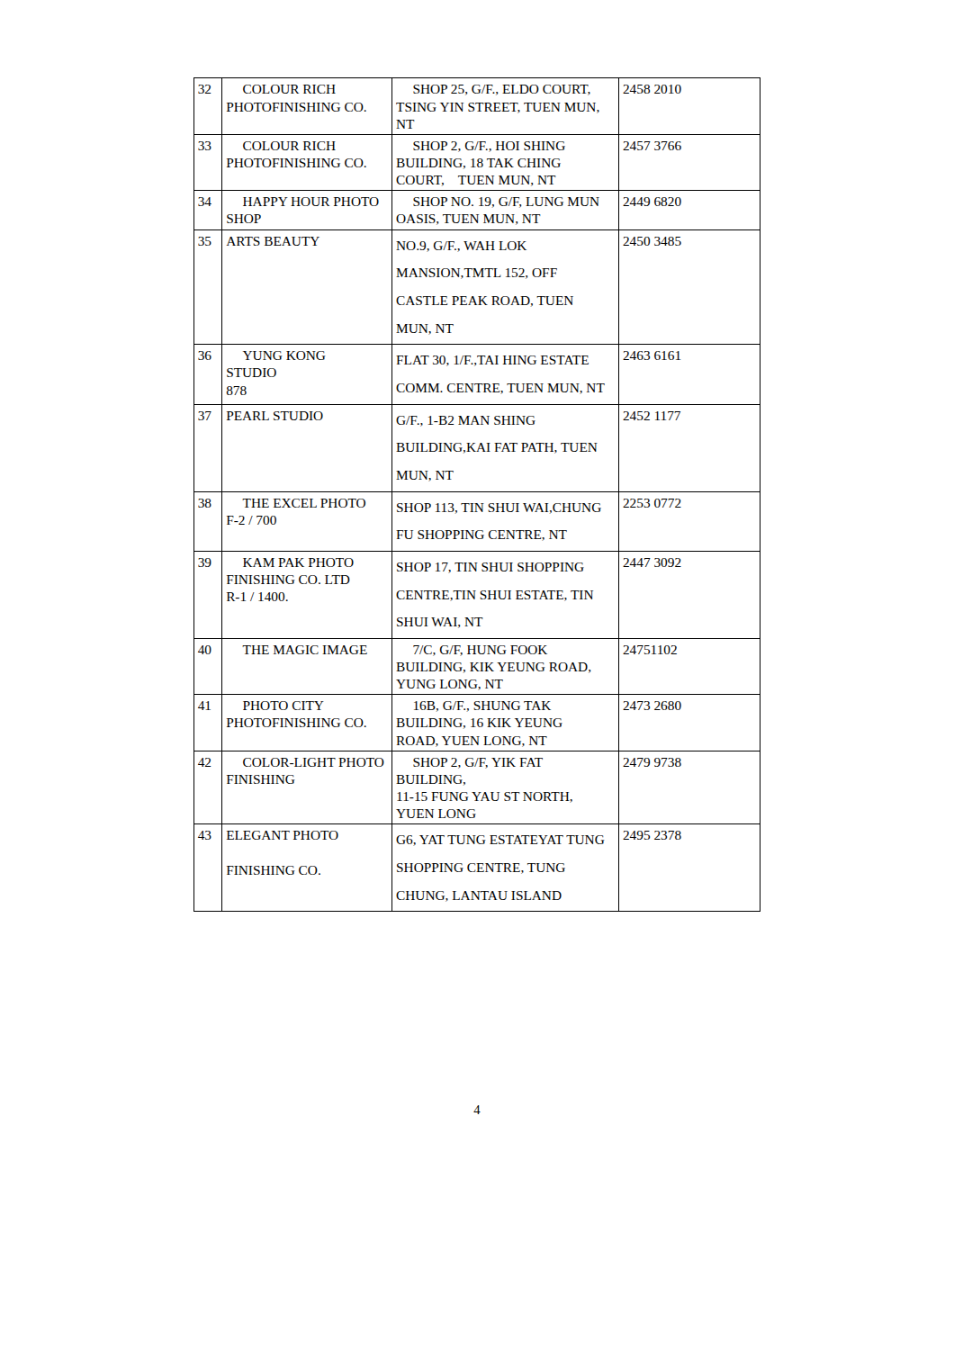| 32 | COLOUR RICH PHOTOFINISHING CO. | SHOP 25, G/F., ELDO COURT, TSING YIN STREET, TUEN MUN, NT | 2458 2010 |
| 33 | COLOUR RICH PHOTOFINISHING CO. | SHOP 2, G/F., HOI SHING BUILDING, 18 TAK CHING COURT, TUEN MUN, NT | 2457 3766 |
| 34 | HAPPY HOUR PHOTO SHOP | SHOP NO. 19, G/F, LUNG MUN OASIS, TUEN MUN, NT | 2449 6820 |
| 35 | ARTS BEAUTY | NO.9, G/F., WAH LOK MANSION,TMTL 152, OFF CASTLE PEAK ROAD, TUEN MUN, NT | 2450 3485 |
| 36 | YUNG KONG STUDIO 878 | FLAT 30, 1/F.,TAI HING ESTATE COMM. CENTRE, TUEN MUN, NT | 2463 6161 |
| 37 | PEARL STUDIO | G/F., 1-B2 MAN SHING BUILDING,KAI FAT PATH, TUEN MUN, NT | 2452 1177 |
| 38 | THE EXCEL PHOTO F-2 / 700 | SHOP 113, TIN SHUI WAI,CHUNG FU SHOPPING CENTRE, NT | 2253 0772 |
| 39 | KAM PAK PHOTO FINISHING CO. LTD R-1 / 1400. | SHOP 17, TIN SHUI SHOPPING CENTRE,TIN SHUI ESTATE, TIN SHUI WAI, NT | 2447 3092 |
| 40 | THE MAGIC IMAGE | 7/C, G/F, HUNG FOOK BUILDING, KIK YEUNG ROAD, YUNG LONG, NT | 24751102 |
| 41 | PHOTO CITY PHOTOFINISHING CO. | 16B, G/F., SHUNG TAK BUILDING, 16 KIK YEUNG ROAD, YUEN LONG, NT | 2473 2680 |
| 42 | COLOR-LIGHT PHOTO FINISHING | SHOP 2, G/F, YIK FAT BUILDING, 11-15 FUNG YAU ST NORTH, YUEN LONG | 2479 9738 |
| 43 | ELEGANT PHOTO FINISHING CO. | G6, YAT TUNG ESTATEYAT TUNG SHOPPING CENTRE, TUNG CHUNG, LANTAU ISLAND | 2495 2378 |
4